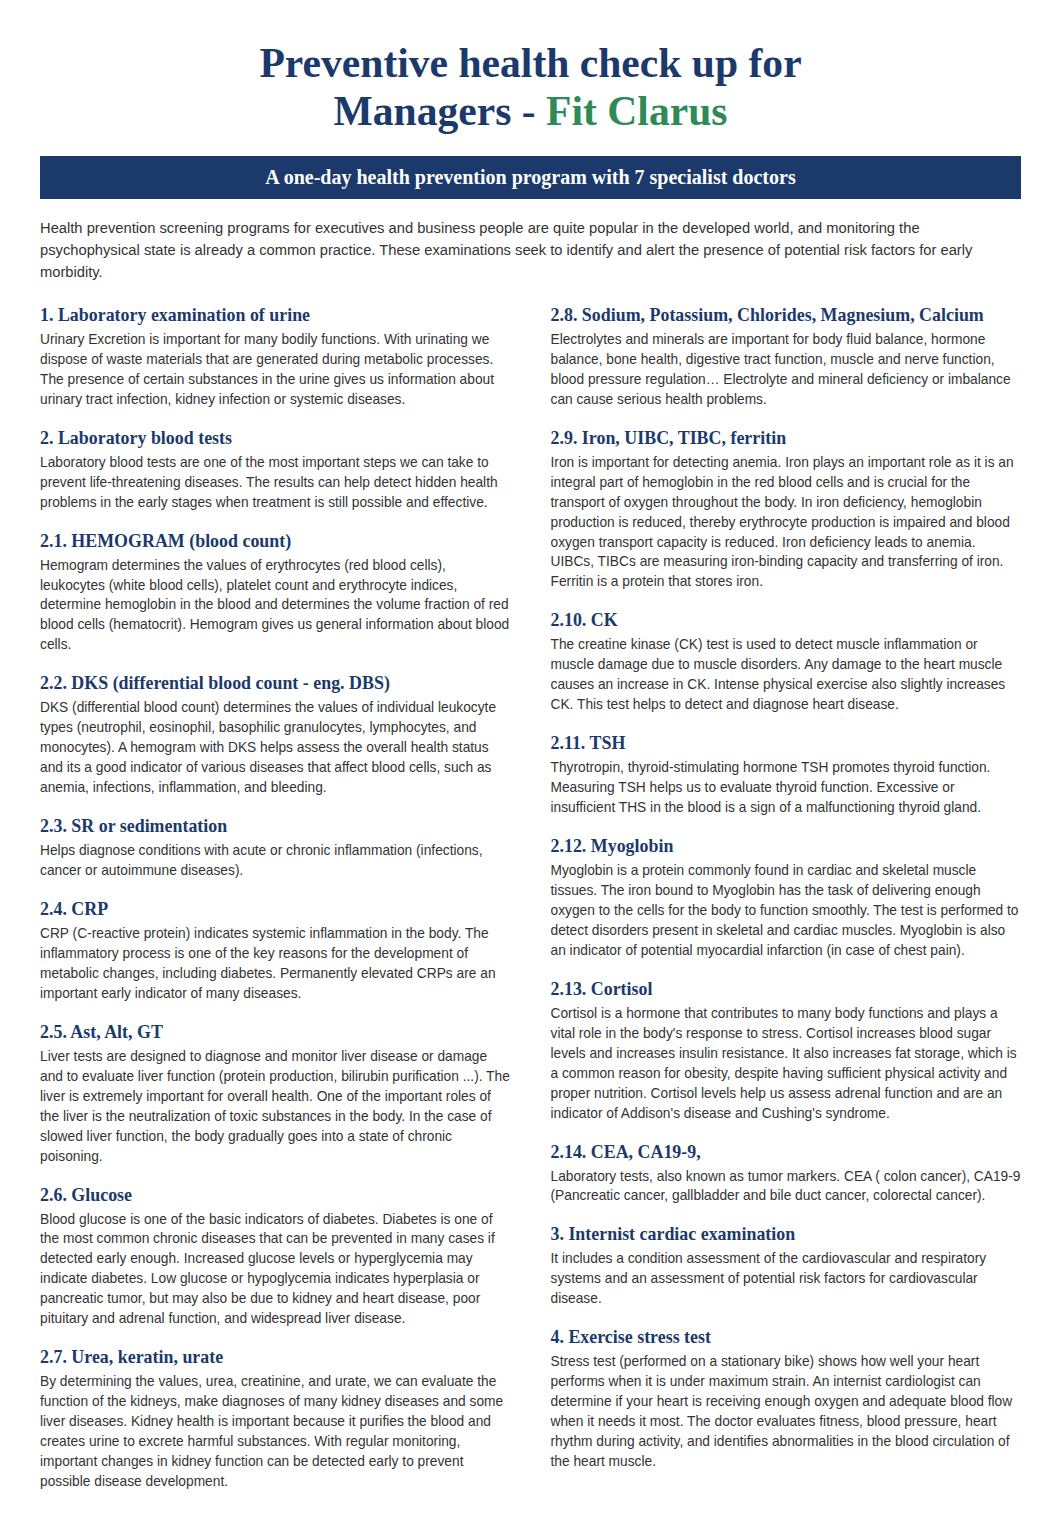Preventive health check up for
Managers - Fit Clarus
A one-day health prevention program with 7 specialist doctors
Health prevention screening programs for executives and business people are quite popular in the developed world, and monitoring the psychophysical state is already a common practice. These examinations seek to identify and alert the presence of potential risk factors for early morbidity.
1. Laboratory examination of urine
Urinary Excretion is important for many bodily functions. With urinating we dispose of waste materials that are generated during metabolic processes. The presence of certain substances in the urine gives us information about urinary tract infection, kidney infection or systemic diseases.
2. Laboratory blood tests
Laboratory blood tests are one of the most important steps we can take to prevent life-threatening diseases. The results can help detect hidden health problems in the early stages when treatment is still possible and effective.
2.1. HEMOGRAM (blood count)
Hemogram determines the values of erythrocytes (red blood cells), leukocytes (white blood cells), platelet count and erythrocyte indices, determine hemoglobin in the blood and determines the volume fraction of red blood cells (hematocrit). Hemogram gives us general information about blood cells.
2.2. DKS (differential blood count - eng. DBS)
DKS (differential blood count) determines the values of individual leukocyte types (neutrophil, eosinophil, basophilic granulocytes, lymphocytes, and monocytes). A hemogram with DKS helps assess the overall health status and its a good indicator of various diseases that affect blood cells, such as anemia, infections, inflammation, and bleeding.
2.3. SR or sedimentation
Helps diagnose conditions with acute or chronic inflammation (infections, cancer or autoimmune diseases).
2.4. CRP
CRP (C-reactive protein) indicates systemic inflammation in the body. The inflammatory process is one of the key reasons for the development of metabolic changes, including diabetes. Permanently elevated CRPs are an important early indicator of many diseases.
2.5. Ast, Alt, GT
Liver tests are designed to diagnose and monitor liver disease or damage and to evaluate liver function (protein production, bilirubin purification ...). The liver is extremely important for overall health. One of the important roles of the liver is the neutralization of toxic substances in the body. In the case of slowed liver function, the body gradually goes into a state of chronic poisoning.
2.6. Glucose
Blood glucose is one of the basic indicators of diabetes. Diabetes is one of the most common chronic diseases that can be prevented in many cases if detected early enough. Increased glucose levels or hyperglycemia may indicate diabetes. Low glucose or hypoglycemia indicates hyperplasia or pancreatic tumor, but may also be due to kidney and heart disease, poor pituitary and adrenal function, and widespread liver disease.
2.7. Urea, keratin, urate
By determining the values, urea, creatinine, and urate, we can evaluate the function of the kidneys, make diagnoses of many kidney diseases and some liver diseases. Kidney health is important because it purifies the blood and creates urine to excrete harmful substances. With regular monitoring, important changes in kidney function can be detected early to prevent possible disease development.
2.8. Sodium, Potassium, Chlorides, Magnesium, Calcium
Electrolytes and minerals are important for body fluid balance, hormone balance, bone health, digestive tract function, muscle and nerve function, blood pressure regulation… Electrolyte and mineral deficiency or imbalance can cause serious health problems.
2.9. Iron, UIBC, TIBC, ferritin
Iron is important for detecting anemia. Iron plays an important role as it is an integral part of hemoglobin in the red blood cells and is crucial for the transport of oxygen throughout the body. In iron deficiency, hemoglobin production is reduced, thereby erythrocyte production is impaired and blood oxygen transport capacity is reduced. Iron deficiency leads to anemia. UIBCs, TIBCs are measuring iron-binding capacity and transferring of iron. Ferritin is a protein that stores iron.
2.10. CK
The creatine kinase (CK) test is used to detect muscle inflammation or muscle damage due to muscle disorders. Any damage to the heart muscle causes an increase in CK. Intense physical exercise also slightly increases CK. This test helps to detect and diagnose heart disease.
2.11. TSH
Thyrotropin, thyroid-stimulating hormone TSH promotes thyroid function. Measuring TSH helps us to evaluate thyroid function. Excessive or insufficient THS in the blood is a sign of a malfunctioning thyroid gland.
2.12. Myoglobin
Myoglobin is a protein commonly found in cardiac and skeletal muscle tissues. The iron bound to Myoglobin has the task of delivering enough oxygen to the cells for the body to function smoothly. The test is performed to detect disorders present in skeletal and cardiac muscles. Myoglobin is also an indicator of potential myocardial infarction (in case of chest pain).
2.13. Cortisol
Cortisol is a hormone that contributes to many body functions and plays a vital role in the body's response to stress. Cortisol increases blood sugar levels and increases insulin resistance. It also increases fat storage, which is a common reason for obesity, despite having sufficient physical activity and proper nutrition. Cortisol levels help us assess adrenal function and are an indicator of Addison's disease and Cushing's syndrome.
2.14. CEA, CA19-9,
Laboratory tests, also known as tumor markers. CEA ( colon cancer), CA19-9 (Pancreatic cancer, gallbladder and bile duct cancer, colorectal cancer).
3. Internist cardiac examination
It includes a condition assessment of the cardiovascular and respiratory systems and an assessment of potential risk factors for cardiovascular disease.
4. Exercise stress test
Stress test (performed on a stationary bike) shows how well your heart performs when it is under maximum strain. An internist cardiologist can determine if your heart is receiving enough oxygen and adequate blood flow when it needs it most. The doctor evaluates fitness, blood pressure, heart rhythm during activity, and identifies abnormalities in the blood circulation of the heart muscle.